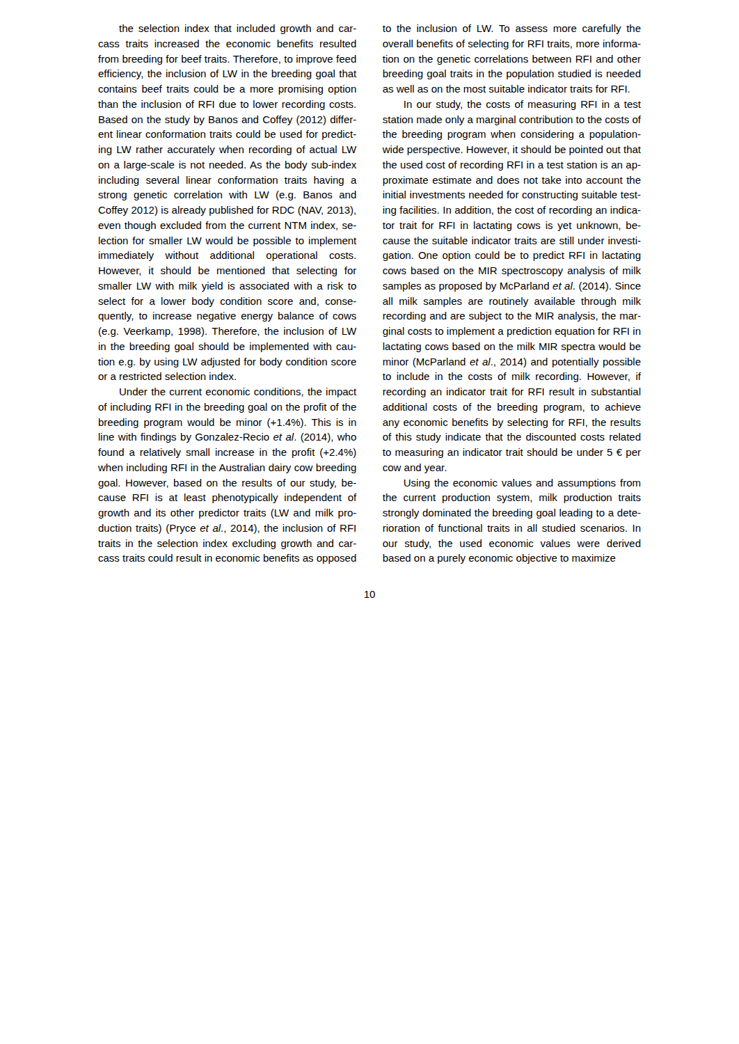the selection index that included growth and carcass traits increased the economic benefits resulted from breeding for beef traits. Therefore, to improve feed efficiency, the inclusion of LW in the breeding goal that contains beef traits could be a more promising option than the inclusion of RFI due to lower recording costs. Based on the study by Banos and Coffey (2012) different linear conformation traits could be used for predicting LW rather accurately when recording of actual LW on a large-scale is not needed. As the body sub-index including several linear conformation traits having a strong genetic correlation with LW (e.g. Banos and Coffey 2012) is already published for RDC (NAV, 2013), even though excluded from the current NTM index, selection for smaller LW would be possible to implement immediately without additional operational costs. However, it should be mentioned that selecting for smaller LW with milk yield is associated with a risk to select for a lower body condition score and, consequently, to increase negative energy balance of cows (e.g. Veerkamp, 1998). Therefore, the inclusion of LW in the breeding goal should be implemented with caution e.g. by using LW adjusted for body condition score or a restricted selection index.
Under the current economic conditions, the impact of including RFI in the breeding goal on the profit of the breeding program would be minor (+1.4%). This is in line with findings by Gonzalez-Recio et al. (2014), who found a relatively small increase in the profit (+2.4%) when including RFI in the Australian dairy cow breeding goal. However, based on the results of our study, because RFI is at least phenotypically independent of growth and its other predictor traits (LW and milk production traits) (Pryce et al., 2014), the inclusion of RFI traits in the selection index excluding growth and carcass traits could result in economic benefits as opposed to the inclusion of LW. To assess more carefully the overall benefits of selecting for RFI traits, more information on the genetic correlations between RFI and other breeding goal traits in the population studied is needed as well as on the most suitable indicator traits for RFI.
In our study, the costs of measuring RFI in a test station made only a marginal contribution to the costs of the breeding program when considering a population-wide perspective. However, it should be pointed out that the used cost of recording RFI in a test station is an approximate estimate and does not take into account the initial investments needed for constructing suitable testing facilities. In addition, the cost of recording an indicator trait for RFI in lactating cows is yet unknown, because the suitable indicator traits are still under investigation. One option could be to predict RFI in lactating cows based on the MIR spectroscopy analysis of milk samples as proposed by McParland et al. (2014). Since all milk samples are routinely available through milk recording and are subject to the MIR analysis, the marginal costs to implement a prediction equation for RFI in lactating cows based on the milk MIR spectra would be minor (McParland et al., 2014) and potentially possible to include in the costs of milk recording. However, if recording an indicator trait for RFI result in substantial additional costs of the breeding program, to achieve any economic benefits by selecting for RFI, the results of this study indicate that the discounted costs related to measuring an indicator trait should be under 5 € per cow and year.
Using the economic values and assumptions from the current production system, milk production traits strongly dominated the breeding goal leading to a deterioration of functional traits in all studied scenarios. In our study, the used economic values were derived based on a purely economic objective to maximize
10